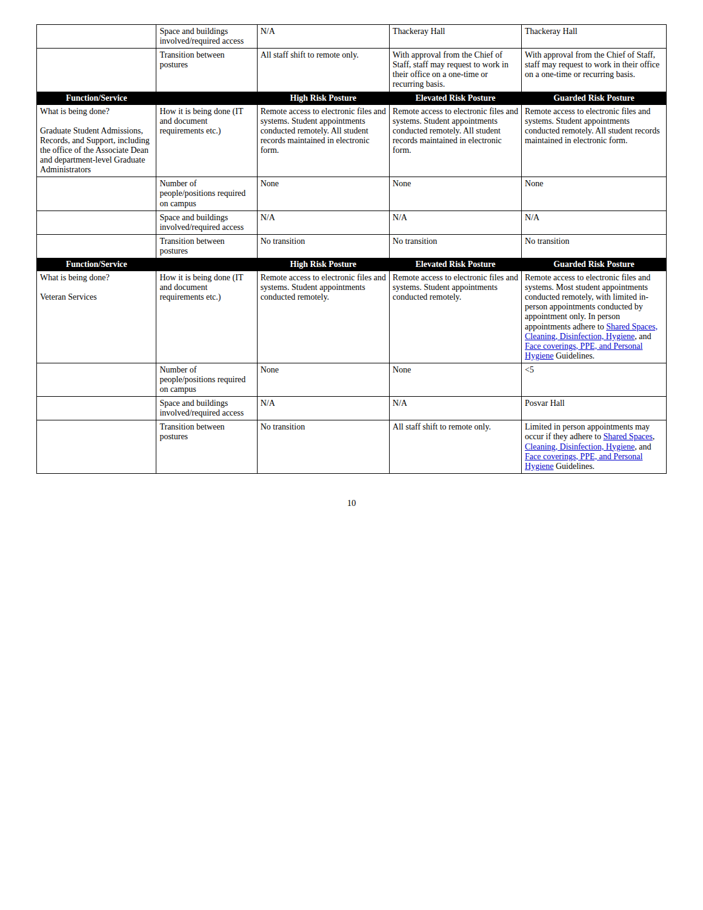| | Space and buildings involved/required access | N/A | Thackeray Hall | Thackeray Hall |
| | Transition between postures | All staff shift to remote only. | With approval from the Chief of Staff, staff may request to work in their office on a one-time or recurring basis. | With approval from the Chief of Staff, staff may request to work in their office on a one-time or recurring basis. |
| Function/Service | | High Risk Posture | Elevated Risk Posture | Guarded Risk Posture |
| What is being done? Graduate Student Admissions, Records, and Support, including the office of the Associate Dean and department-level Graduate Administrators | How it is being done (IT and document requirements etc.) | Remote access to electronic files and systems. Student appointments conducted remotely. All student records maintained in electronic form. | Remote access to electronic files and systems. Student appointments conducted remotely. All student records maintained in electronic form. | Remote access to electronic files and systems. Student appointments conducted remotely. All student records maintained in electronic form. |
| | Number of people/positions required on campus | None | None | None |
| | Space and buildings involved/required access | N/A | N/A | N/A |
| | Transition between postures | No transition | No transition | No transition |
| Function/Service | | High Risk Posture | Elevated Risk Posture | Guarded Risk Posture |
| What is being done? Veteran Services | How it is being done (IT and document requirements etc.) | Remote access to electronic files and systems. Student appointments conducted remotely. | Remote access to electronic files and systems. Student appointments conducted remotely. | Remote access to electronic files and systems. Most student appointments conducted remotely, with limited in-person appointments conducted by appointment only. In person appointments adhere to Shared Spaces, Cleaning, Disinfection, Hygiene , and Face coverings, PPE, and Personal Hygiene Guidelines. |
| | Number of people/positions required on campus | None | None | <5 |
| | Space and buildings involved/required access | N/A | N/A | Posvar Hall |
| | Transition between postures | No transition | All staff shift to remote only. | Limited in person appointments may occur if they adhere to Shared Spaces , Cleaning, Disinfection, Hygiene , and Face coverings, PPE, and Personal Hygiene Guidelines. |
10